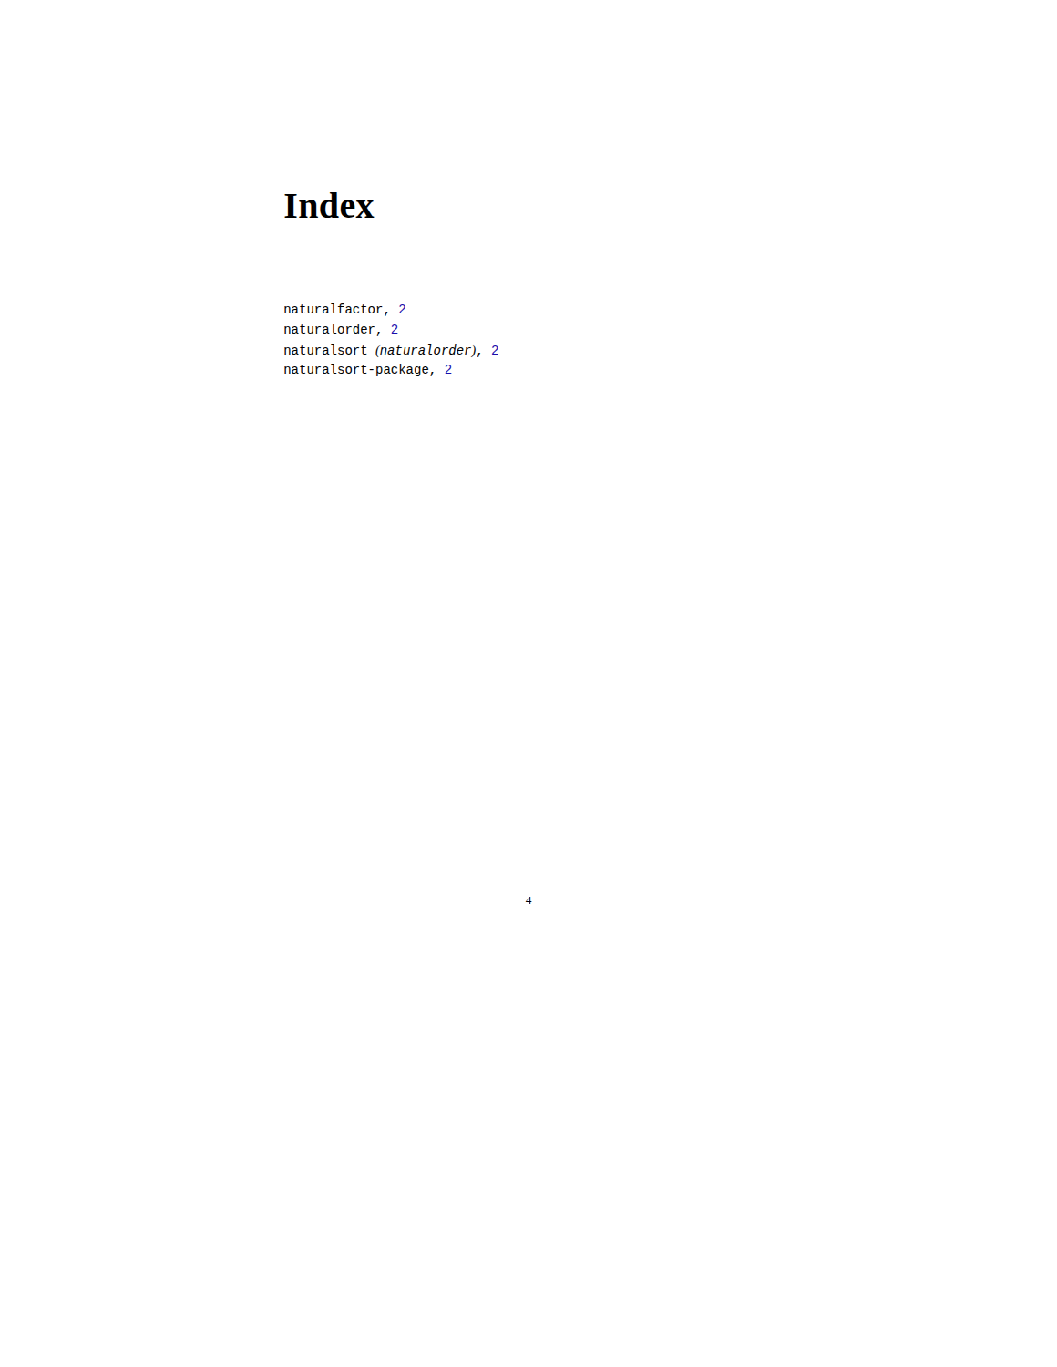Index
naturalfactor, 2
naturalorder, 2
naturalsort (naturalorder), 2
naturalsort-package, 2
4